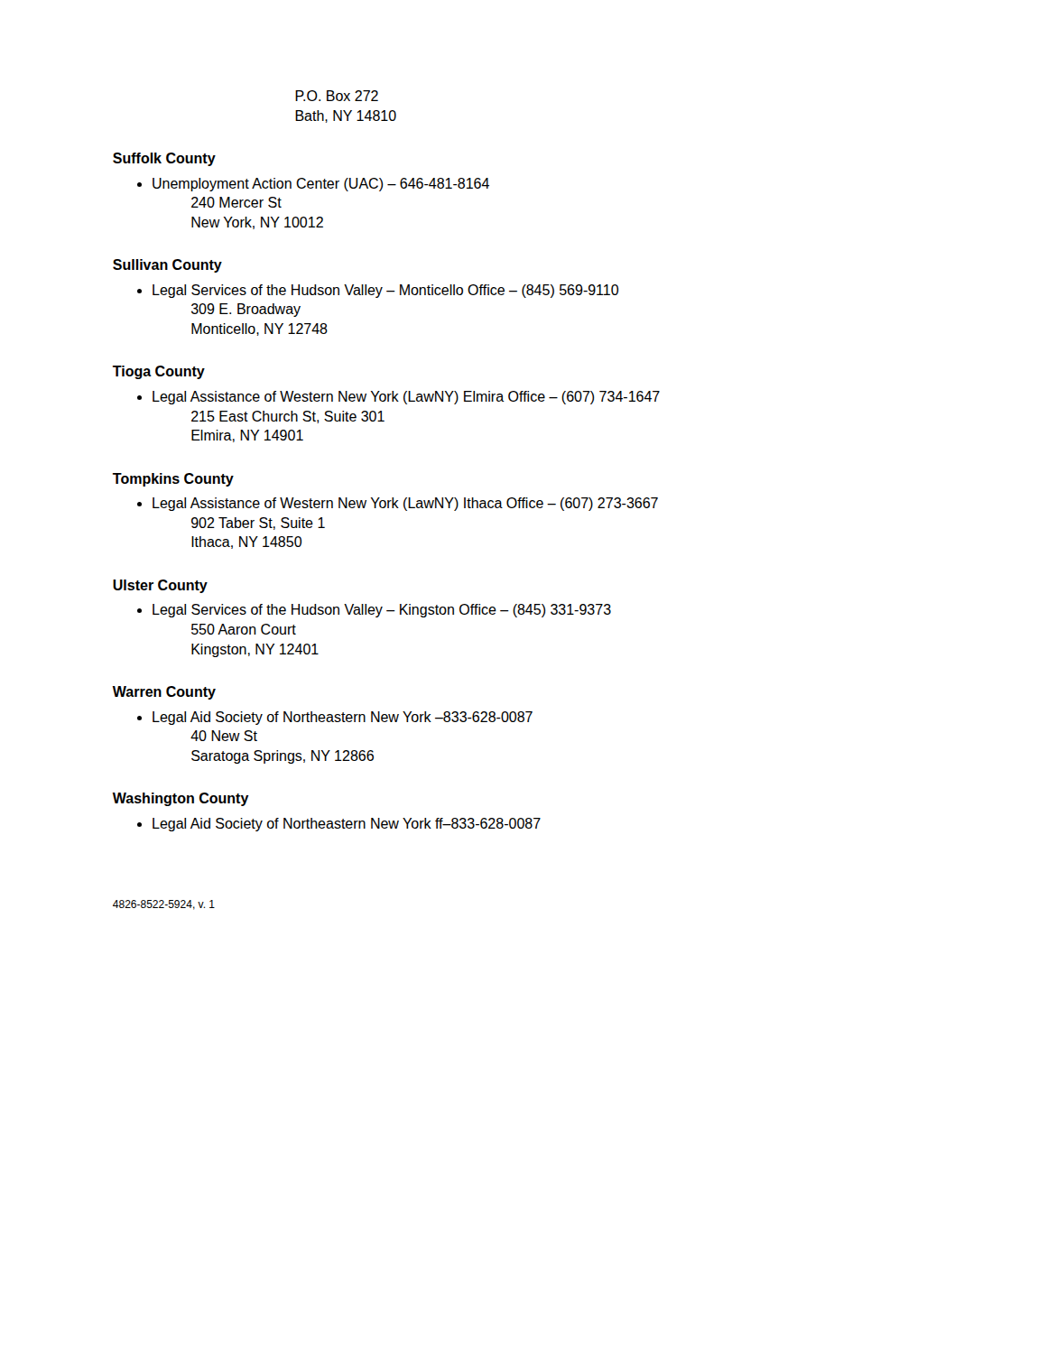P.O. Box 272
Bath, NY 14810
Suffolk County
Unemployment Action Center (UAC) – 646-481-8164
240 Mercer St
New York, NY 10012
Sullivan County
Legal Services of the Hudson Valley – Monticello Office – (845) 569-9110
309 E. Broadway
Monticello, NY 12748
Tioga County
Legal Assistance of Western New York (LawNY) Elmira Office – (607) 734-1647
215 East Church St, Suite 301
Elmira, NY 14901
Tompkins County
Legal Assistance of Western New York (LawNY) Ithaca Office – (607) 273-3667
902 Taber St, Suite 1
Ithaca, NY 14850
Ulster County
Legal Services of the Hudson Valley – Kingston Office – (845) 331-9373
550 Aaron Court
Kingston, NY 12401
Warren County
Legal Aid Society of Northeastern New York –833-628-0087
40 New St
Saratoga Springs, NY 12866
Washington County
Legal Aid Society of Northeastern New York ff–833-628-0087
4826-8522-5924, v. 1